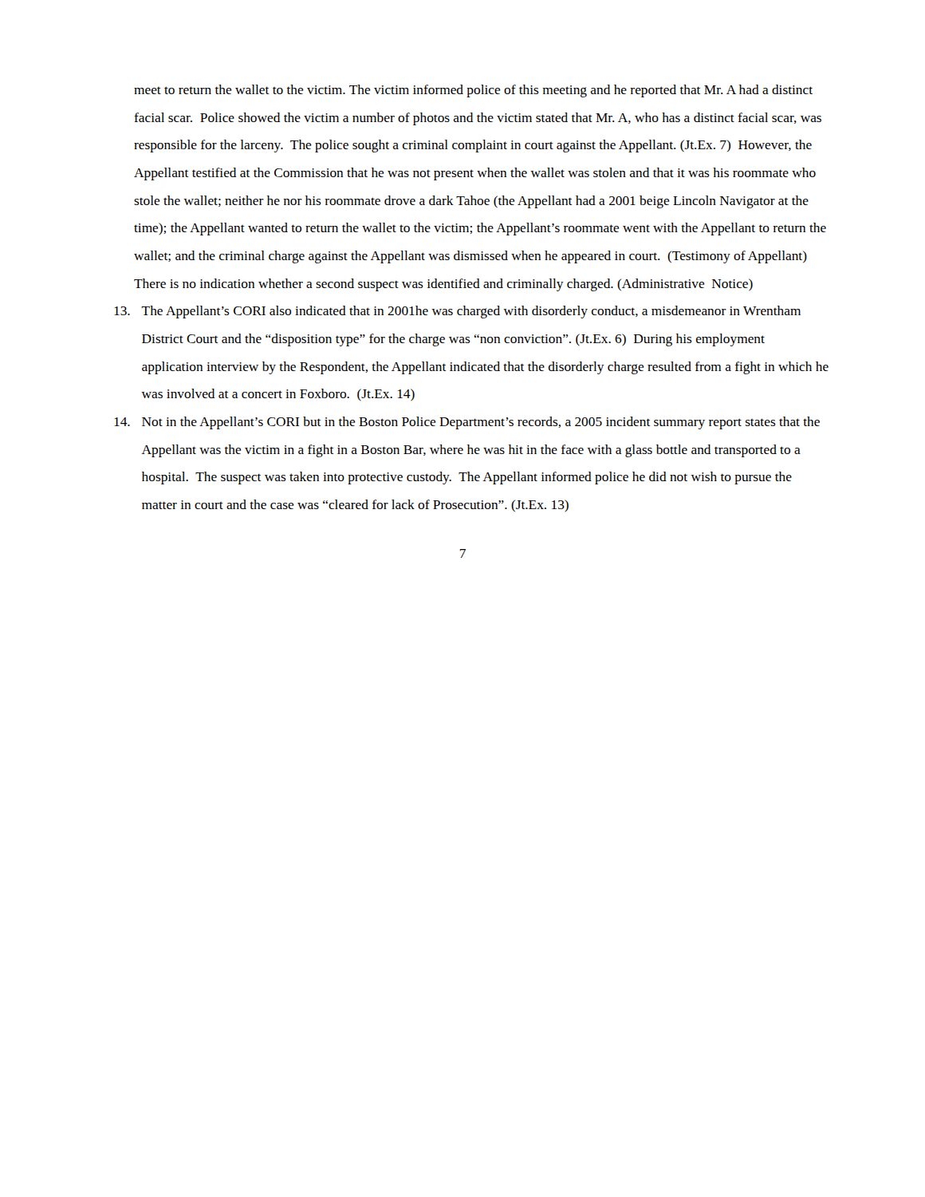meet to return the wallet to the victim. The victim informed police of this meeting and he reported that Mr. A had a distinct facial scar. Police showed the victim a number of photos and the victim stated that Mr. A, who has a distinct facial scar, was responsible for the larceny. The police sought a criminal complaint in court against the Appellant. (Jt.Ex. 7) However, the Appellant testified at the Commission that he was not present when the wallet was stolen and that it was his roommate who stole the wallet; neither he nor his roommate drove a dark Tahoe (the Appellant had a 2001 beige Lincoln Navigator at the time); the Appellant wanted to return the wallet to the victim; the Appellant’s roommate went with the Appellant to return the wallet; and the criminal charge against the Appellant was dismissed when he appeared in court. (Testimony of Appellant) There is no indication whether a second suspect was identified and criminally charged. (Administrative Notice)
The Appellant’s CORI also indicated that in 2001he was charged with disorderly conduct, a misdemeanor in Wrentham District Court and the “disposition type” for the charge was “non conviction”. (Jt.Ex. 6) During his employment application interview by the Respondent, the Appellant indicated that the disorderly charge resulted from a fight in which he was involved at a concert in Foxboro. (Jt.Ex. 14)
Not in the Appellant’s CORI but in the Boston Police Department’s records, a 2005 incident summary report states that the Appellant was the victim in a fight in a Boston Bar, where he was hit in the face with a glass bottle and transported to a hospital. The suspect was taken into protective custody. The Appellant informed police he did not wish to pursue the matter in court and the case was “cleared for lack of Prosecution”. (Jt.Ex. 13)
7